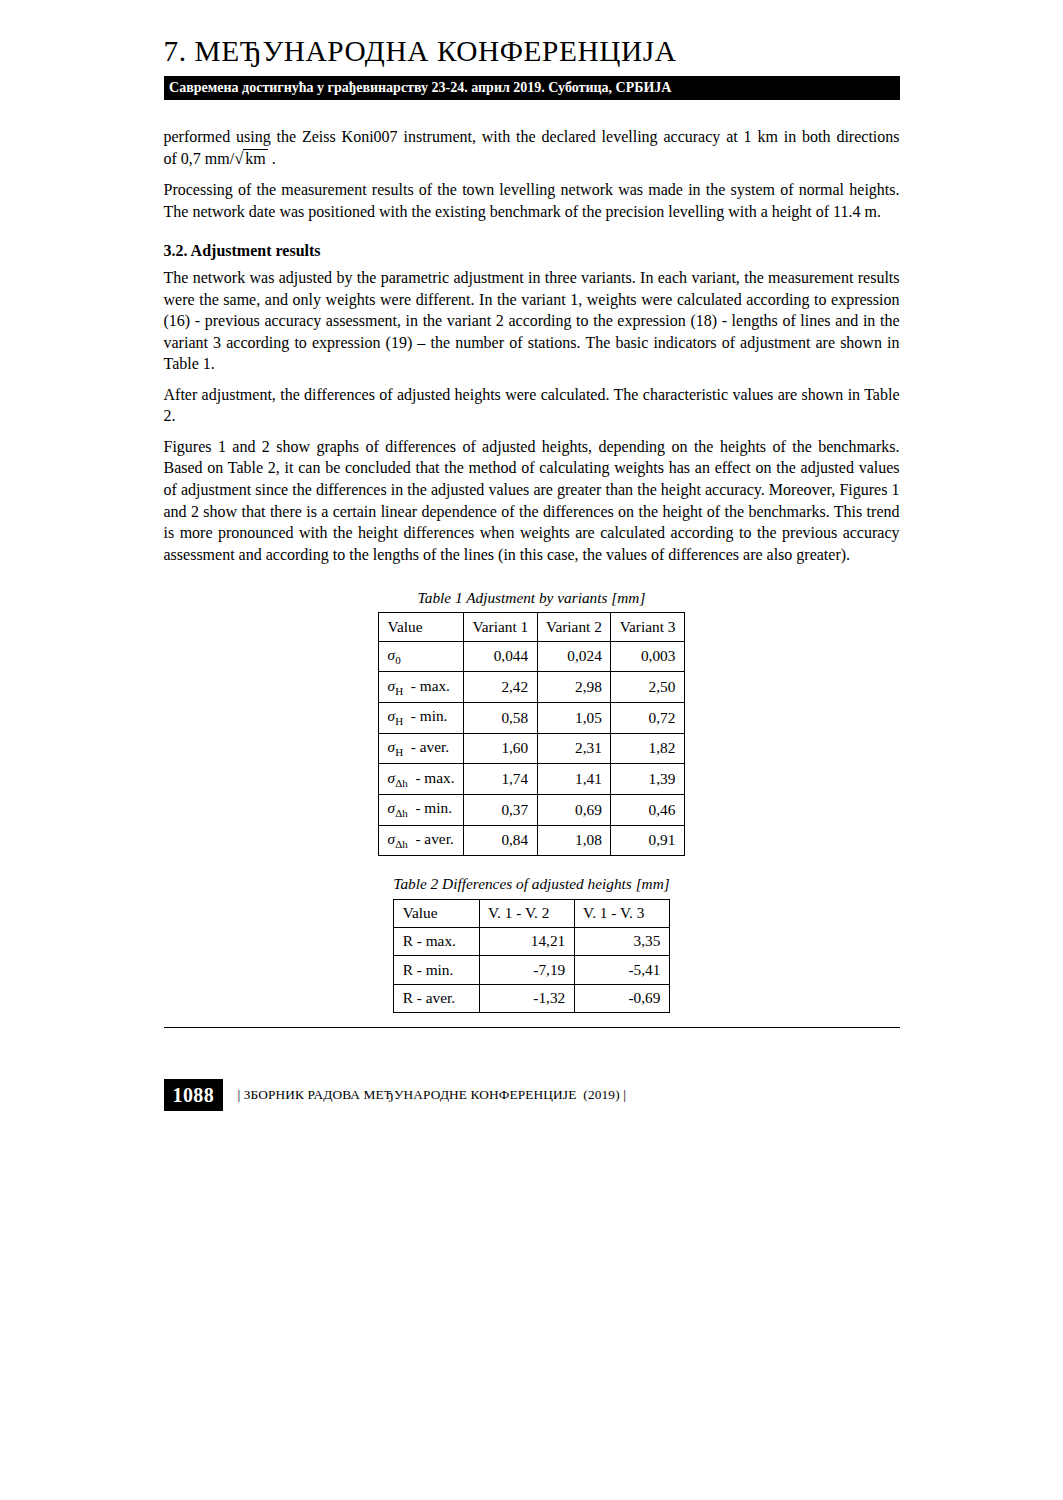7. МЕЂУНАРОДНА КОНФЕРЕНЦИЈА
Савремена достигнућа у грађевинарству 23-24. април 2019. Суботица, СРБИЈА
performed using the Zeiss Koni007 instrument, with the declared levelling accuracy at 1 km in both directions of 0,7 mm/√km .
Processing of the measurement results of the town levelling network was made in the system of normal heights. The network date was positioned with the existing benchmark of the precision levelling with a height of 11.4 m.
3.2. Adjustment results
The network was adjusted by the parametric adjustment in three variants. In each variant, the measurement results were the same, and only weights were different. In the variant 1, weights were calculated according to expression (16) - previous accuracy assessment, in the variant 2 according to the expression (18) - lengths of lines and in the variant 3 according to expression (19) – the number of stations. The basic indicators of adjustment are shown in Table 1.
After adjustment, the differences of adjusted heights were calculated. The characteristic values are shown in Table 2.
Figures 1 and 2 show graphs of differences of adjusted heights, depending on the heights of the benchmarks. Based on Table 2, it can be concluded that the method of calculating weights has an effect on the adjusted values of adjustment since the differences in the adjusted values are greater than the height accuracy. Moreover, Figures 1 and 2 show that there is a certain linear dependence of the differences on the height of the benchmarks. This trend is more pronounced with the height differences when weights are calculated according to the previous accuracy assessment and according to the lengths of the lines (in this case, the values of differences are also greater).
Table 1 Adjustment by variants [mm]
| Value | Variant 1 | Variant 2 | Variant 3 |
| --- | --- | --- | --- |
| σ 0 | 0,044 | 0,024 | 0,003 |
| σ H - max. | 2,42 | 2,98 | 2,50 |
| σ H - min. | 0,58 | 1,05 | 0,72 |
| σ H - aver. | 1,60 | 2,31 | 1,82 |
| σ Δh - max. | 1,74 | 1,41 | 1,39 |
| σ Δh - min. | 0,37 | 0,69 | 0,46 |
| σ Δh - aver. | 0,84 | 1,08 | 0,91 |
Table 2 Differences of adjusted heights [mm]
| Value | V. 1 - V. 2 | V. 1 - V. 3 |
| --- | --- | --- |
| R - max. | 14,21 | 3,35 |
| R - min. | -7,19 | -5,41 |
| R - aver. | -1,32 | -0,69 |
1088 | ЗБОРНИК РАДОВА МЕЂУНАРОДНЕ КОНФЕРЕНЦИЈЕ (2019) |